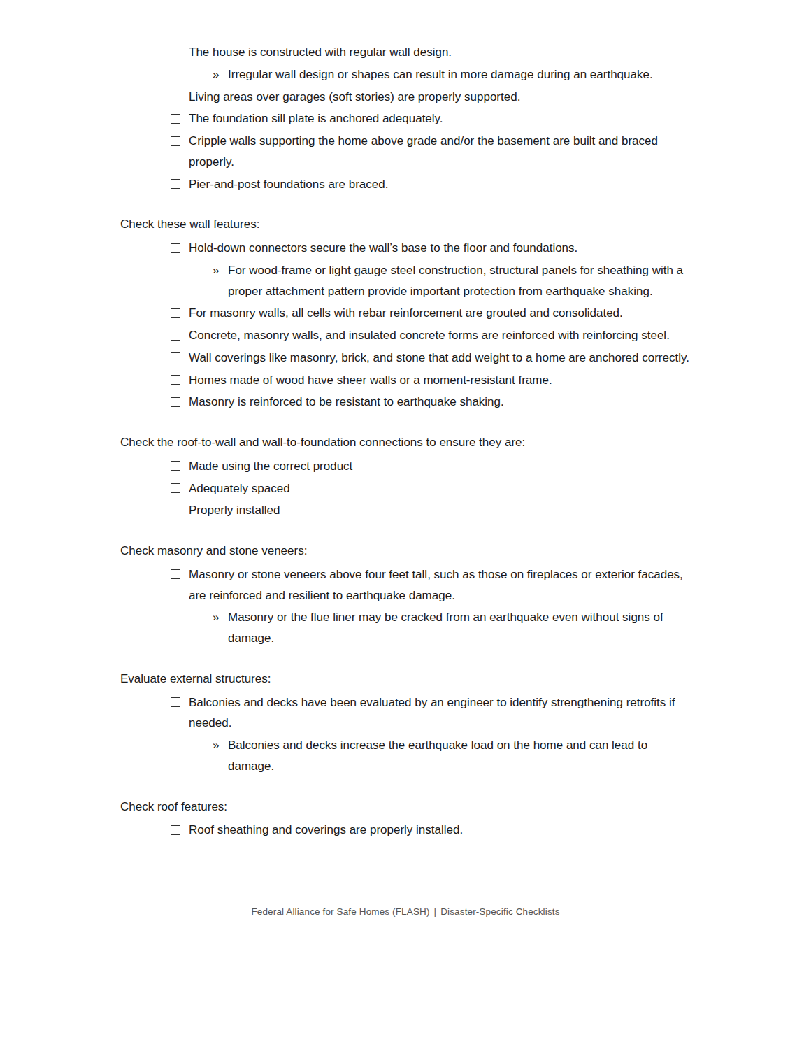The house is constructed with regular wall design.
Irregular wall design or shapes can result in more damage during an earthquake.
Living areas over garages (soft stories) are properly supported.
The foundation sill plate is anchored adequately.
Cripple walls supporting the home above grade and/or the basement are built and braced properly.
Pier-and-post foundations are braced.
Check these wall features:
Hold-down connectors secure the wall’s base to the floor and foundations.
For wood-frame or light gauge steel construction, structural panels for sheathing with a proper attachment pattern provide important protection from earthquake shaking.
For masonry walls, all cells with rebar reinforcement are grouted and consolidated.
Concrete, masonry walls, and insulated concrete forms are reinforced with reinforcing steel.
Wall coverings like masonry, brick, and stone that add weight to a home are anchored correctly.
Homes made of wood have sheer walls or a moment-resistant frame.
Masonry is reinforced to be resistant to earthquake shaking.
Check the roof-to-wall and wall-to-foundation connections to ensure they are:
Made using the correct product
Adequately spaced
Properly installed
Check masonry and stone veneers:
Masonry or stone veneers above four feet tall, such as those on fireplaces or exterior facades, are reinforced and resilient to earthquake damage.
Masonry or the flue liner may be cracked from an earthquake even without signs of damage.
Evaluate external structures:
Balconies and decks have been evaluated by an engineer to identify strengthening retrofits if needed.
Balconies and decks increase the earthquake load on the home and can lead to damage.
Check roof features:
Roof sheathing and coverings are properly installed.
Federal Alliance for Safe Homes (FLASH)|Disaster-Specific Checklists